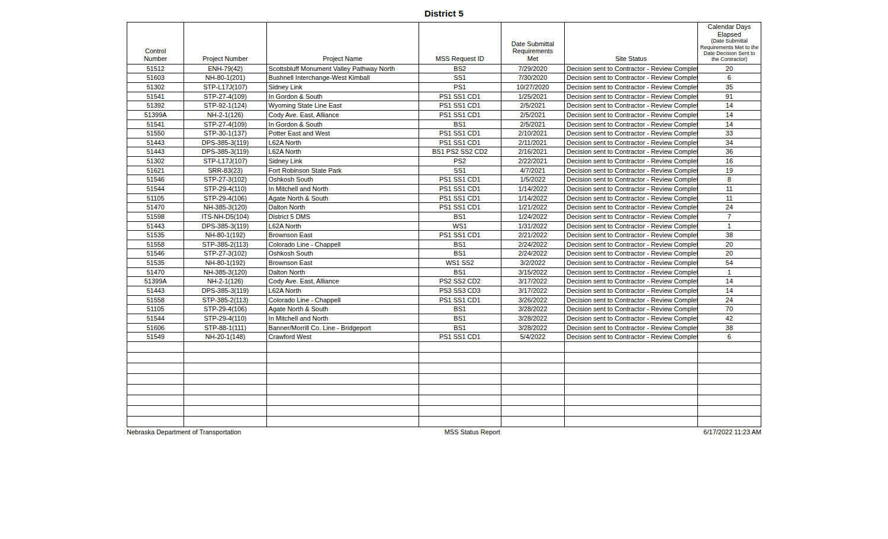District 5
| Control Number | Project Number | Project Name | MSS Request ID | Date Submittal Requirements Met | Site Status | Calendar Days Elapsed (Date Submittal Requirements Met to the Date Decision Sent to the Contractor) |
| --- | --- | --- | --- | --- | --- | --- |
| 51512 | ENH-79(42) | Scottsbluff Monument Valley Pathway North | BS2 | 7/29/2020 | Decision sent to Contractor - Review Complete | 20 |
| 51603 | NH-80-1(201) | Bushnell Interchange-West Kimball | SS1 | 7/30/2020 | Decision sent to Contractor - Review Complete | 6 |
| 51302 | STP-L17J(107) | Sidney Link | PS1 | 10/27/2020 | Decision sent to Contractor - Review Complete | 35 |
| 51541 | STP-27-4(109) | In Gordon & South | PS1 SS1 CD1 | 1/25/2021 | Decision sent to Contractor - Review Complete | 91 |
| 51392 | STP-92-1(124) | Wyoming State Line East | PS1 SS1 CD1 | 2/5/2021 | Decision sent to Contractor - Review Complete | 14 |
| 51399A | NH-2-1(126) | Cody Ave. East, Alliance | PS1 SS1 CD1 | 2/5/2021 | Decision sent to Contractor - Review Complete | 14 |
| 51541 | STP-27-4(109) | In Gordon & South | BS1 | 2/5/2021 | Decision sent to Contractor - Review Complete | 14 |
| 51550 | STP-30-1(137) | Potter East and West | PS1 SS1 CD1 | 2/10/2021 | Decision sent to Contractor - Review Complete | 33 |
| 51443 | DPS-385-3(119) | L62A North | PS1 SS1 CD1 | 2/11/2021 | Decision sent to Contractor - Review Complete | 34 |
| 51443 | DPS-385-3(119) | L62A North | BS1 PS2 SS2 CD2 | 2/16/2021 | Decision sent to Contractor - Review Complete | 36 |
| 51302 | STP-L17J(107) | Sidney Link | PS2 | 2/22/2021 | Decision sent to Contractor - Review Complete | 16 |
| 51621 | SRR-83(23) | Fort Robinson State Park | SS1 | 4/7/2021 | Decision sent to Contractor - Review Complete | 19 |
| 51546 | STP-27-3(102) | Oshkosh South | PS1 SS1 CD1 | 1/5/2022 | Decision sent to Contractor - Review Complete | 8 |
| 51544 | STP-29-4(110) | In Mitchell and North | PS1 SS1 CD1 | 1/14/2022 | Decision sent to Contractor - Review Complete | 11 |
| 51105 | STP-29-4(106) | Agate North & South | PS1 SS1 CD1 | 1/14/2022 | Decision sent to Contractor - Review Complete | 11 |
| 51470 | NH-385-3(120) | Dalton North | PS1 SS1 CD1 | 1/21/2022 | Decision sent to Contractor - Review Complete | 24 |
| 51598 | ITS-NH-D5(104) | District 5 DMS | BS1 | 1/24/2022 | Decision sent to Contractor - Review Complete | 7 |
| 51443 | DPS-385-3(119) | L62A North | WS1 | 1/31/2022 | Decision sent to Contractor - Review Complete | 1 |
| 51535 | NH-80-1(192) | Brownson East | PS1 SS1 CD1 | 2/21/2022 | Decision sent to Contractor - Review Complete | 38 |
| 51558 | STP-385-2(113) | Colorado Line - Chappell | BS1 | 2/24/2022 | Decision sent to Contractor - Review Complete | 20 |
| 51546 | STP-27-3(102) | Oshkosh South | BS1 | 2/24/2022 | Decision sent to Contractor - Review Complete | 20 |
| 51535 | NH-80-1(192) | Brownson East | WS1 SS2 | 3/2/2022 | Decision sent to Contractor - Review Complete | 54 |
| 51470 | NH-385-3(120) | Dalton North | BS1 | 3/15/2022 | Decision sent to Contractor - Review Complete | 1 |
| 51399A | NH-2-1(126) | Cody Ave. East, Alliance | PS2 SS2 CD2 | 3/17/2022 | Decision sent to Contractor - Review Complete | 14 |
| 51443 | DPS-385-3(119) | L62A North | PS3 SS3 CD3 | 3/17/2022 | Decision sent to Contractor - Review Complete | 14 |
| 51558 | STP-385-2(113) | Colorado Line - Chappell | PS1 SS1 CD1 | 3/26/2022 | Decision sent to Contractor - Review Complete | 24 |
| 51105 | STP-29-4(106) | Agate North & South | BS1 | 3/28/2022 | Decision sent to Contractor - Review Complete | 70 |
| 51544 | STP-29-4(110) | In Mitchell and North | BS1 | 3/28/2022 | Decision sent to Contractor - Review Complete | 42 |
| 51606 | STP-88-1(111) | Banner/Morrill Co. Line - Bridgeport | BS1 | 3/28/2022 | Decision sent to Contractor - Review Complete | 38 |
| 51549 | NH-20-1(148) | Crawford West | PS1 SS1 CD1 | 5/4/2022 | Decision sent to Contractor - Review Complete | 6 |
Nebraska Department of Transportation
MSS Status Report
6/17/2022 11:23 AM